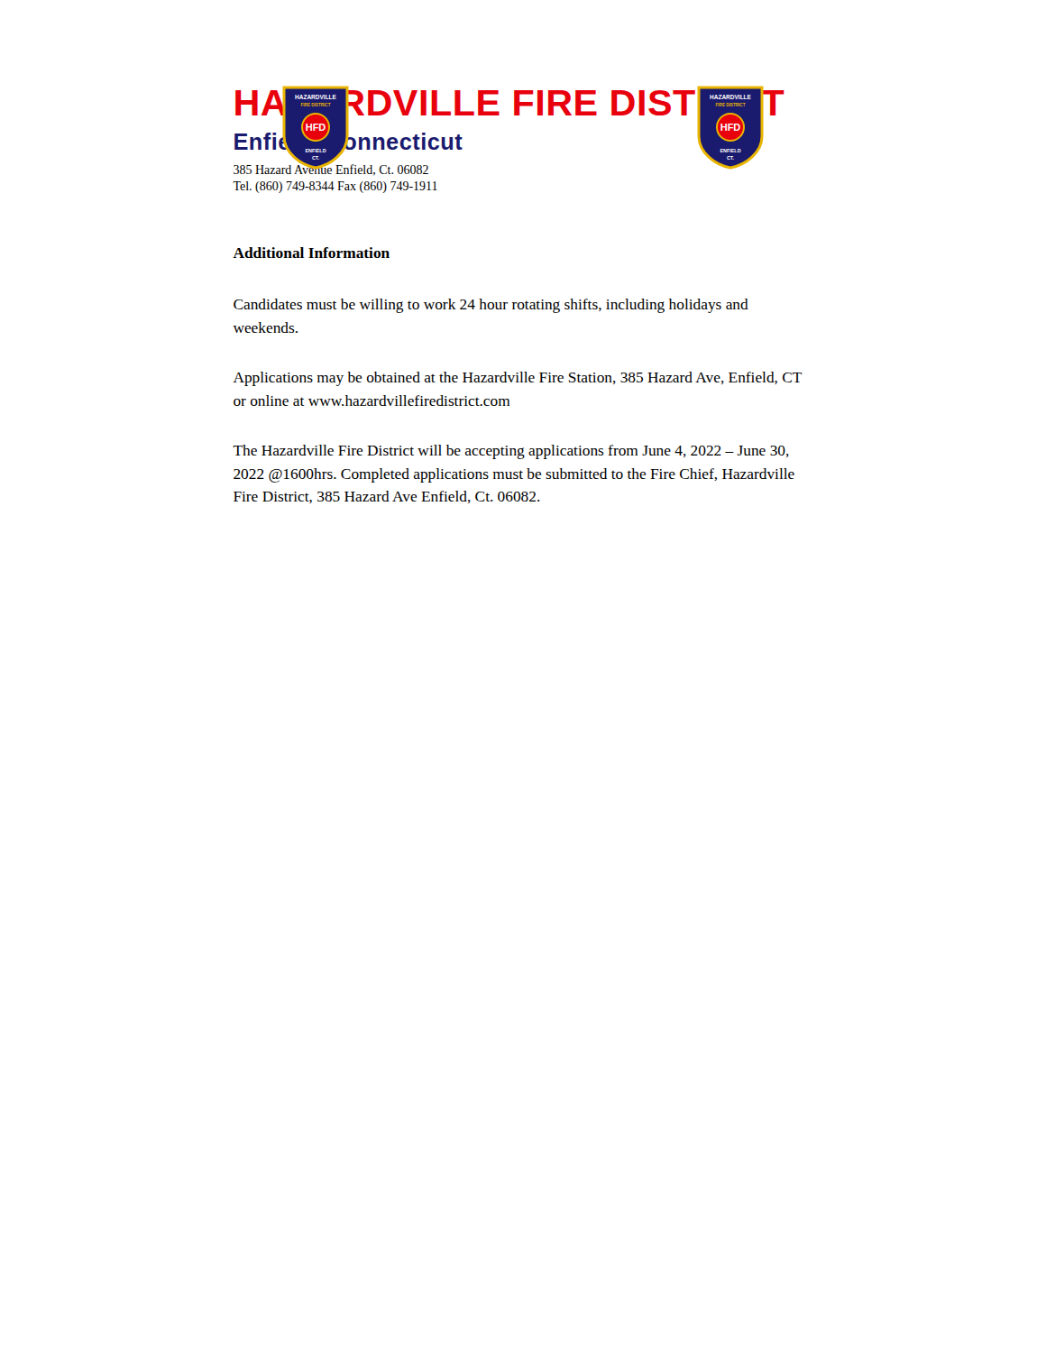HAZARDVILLE FIRE DISTRICT HFD ENFIELD CT.
HAZARDVILLE FIRE DISTRICT HFD ENFIELD CT.
HAZARDVILLE FIRE DISTRICT
Enfield, Connecticut
385 Hazard Avenue Enfield, Ct. 06082 Tel. (860) 749-8344 Fax (860) 749-1911
Additional Information
Candidates must be willing to work 24 hour rotating shifts, including holidays and weekends.
Applications may be obtained at the Hazardville Fire Station, 385 Hazard Ave, Enfield, CT or online at www.hazardvillefiredistrict.com
The Hazardville Fire District will be accepting applications from June 4, 2022 – June 30, 2022 @1600hrs. Completed applications must be submitted to the Fire Chief, Hazardville Fire District, 385 Hazard Ave Enfield, Ct. 06082.